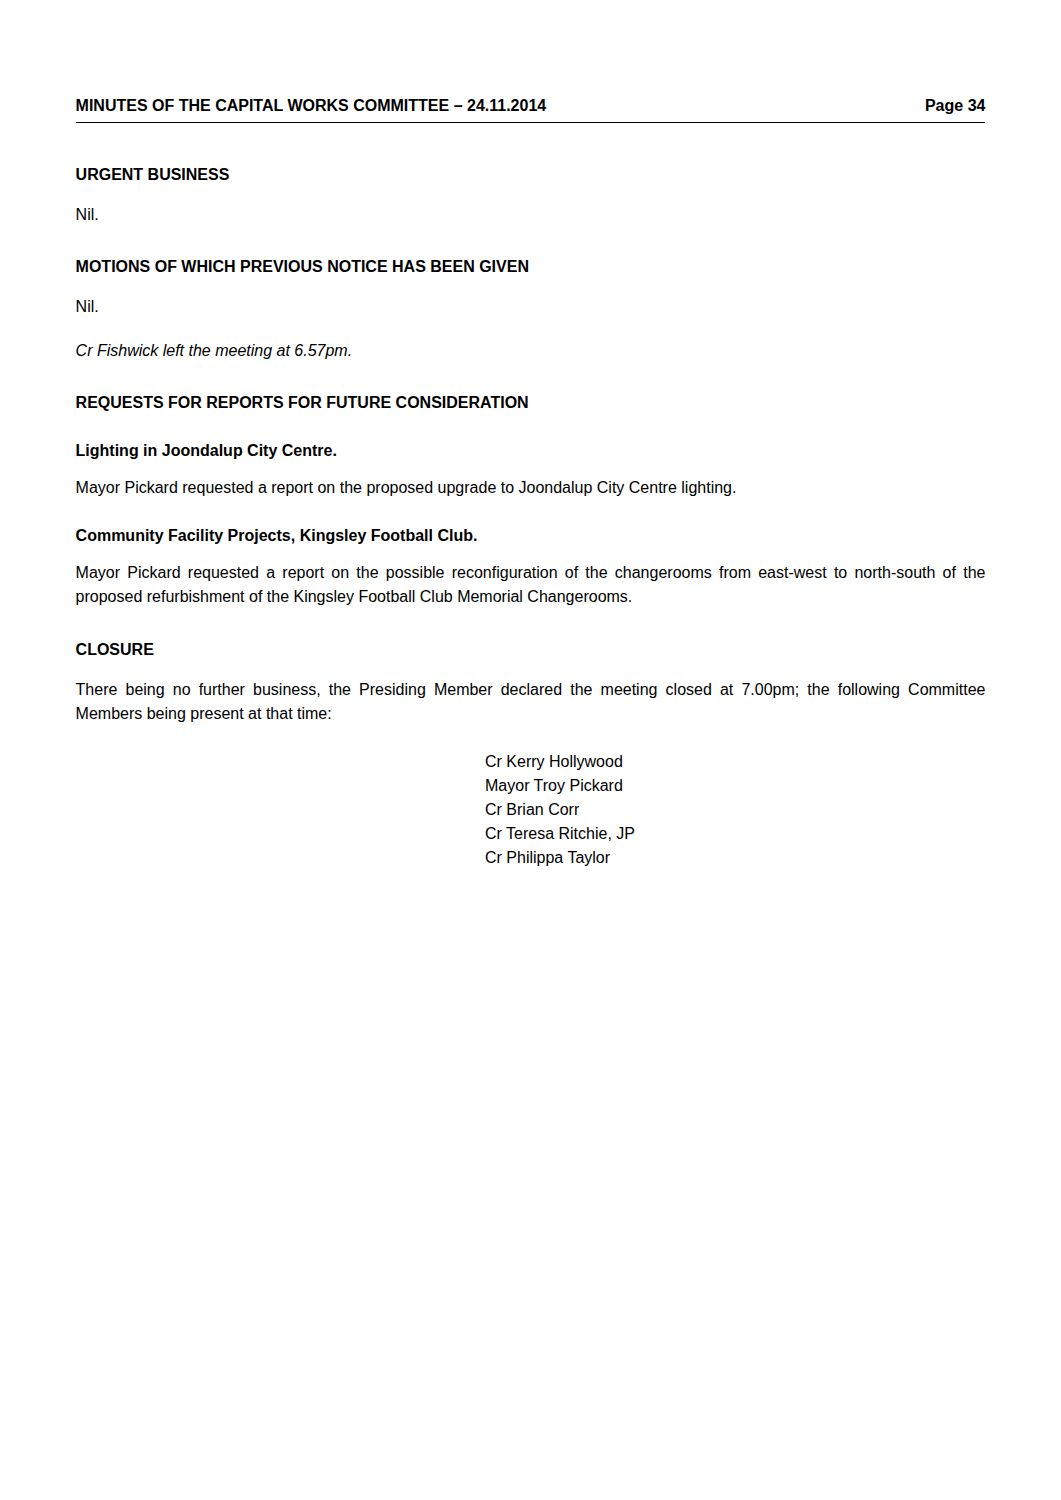Minutes of the Capital Works Committee – 24.11.2014 Page 34
Urgent Business
Nil.
Motions of which Previous Notice has been Given
Nil.
Cr Fishwick left the meeting at 6.57pm.
Requests for Reports for Future Consideration
Lighting in Joondalup City Centre.
Mayor Pickard requested a report on the proposed upgrade to Joondalup City Centre lighting.
Community Facility Projects, Kingsley Football Club.
Mayor Pickard requested a report on the possible reconfiguration of the changerooms from east-west to north-south of the proposed refurbishment of the Kingsley Football Club Memorial Changerooms.
Closure
There being no further business, the Presiding Member declared the meeting closed at 7.00pm; the following Committee Members being present at that time:
Cr Kerry Hollywood
Mayor Troy Pickard
Cr Brian Corr
Cr Teresa Ritchie, JP
Cr Philippa Taylor